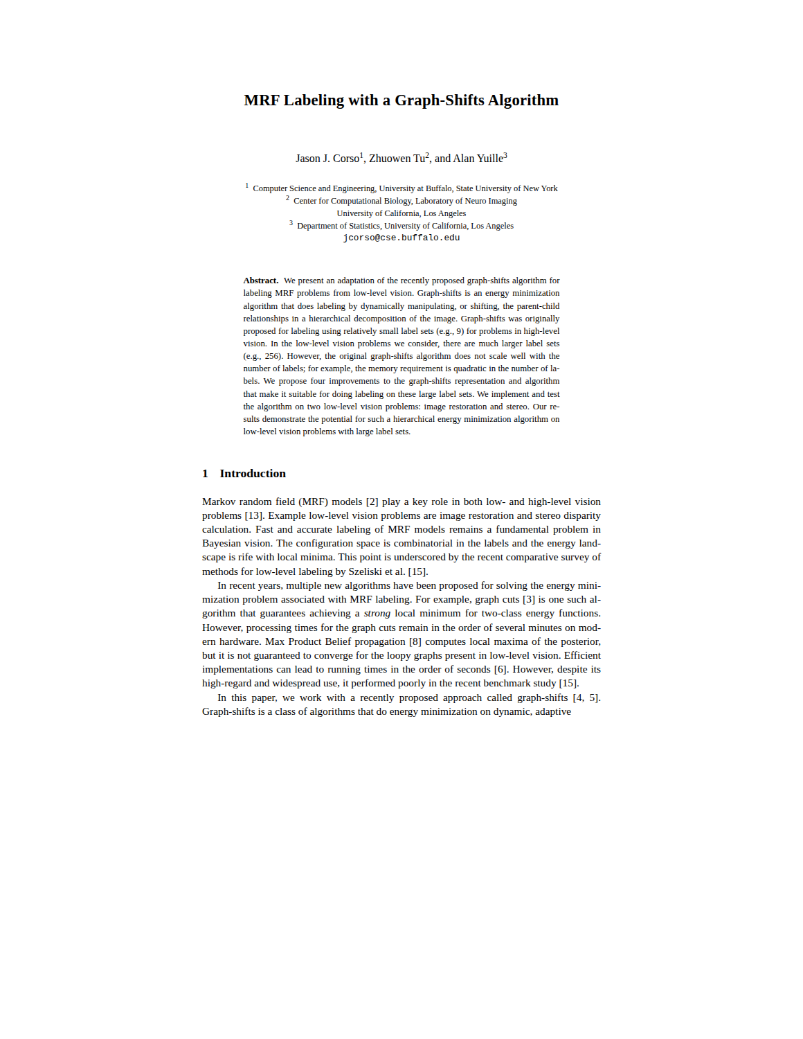MRF Labeling with a Graph-Shifts Algorithm
Jason J. Corso1, Zhuowen Tu2, and Alan Yuille3
1 Computer Science and Engineering, University at Buffalo, State University of New York
2 Center for Computational Biology, Laboratory of Neuro Imaging
University of California, Los Angeles
3 Department of Statistics, University of California, Los Angeles
jcorso@cse.buffalo.edu
Abstract. We present an adaptation of the recently proposed graph-shifts algorithm for labeling MRF problems from low-level vision. Graph-shifts is an energy minimization algorithm that does labeling by dynamically manipulating, or shifting, the parent-child relationships in a hierarchical decomposition of the image. Graph-shifts was originally proposed for labeling using relatively small label sets (e.g., 9) for problems in high-level vision. In the low-level vision problems we consider, there are much larger label sets (e.g., 256). However, the original graph-shifts algorithm does not scale well with the number of labels; for example, the memory requirement is quadratic in the number of labels. We propose four improvements to the graph-shifts representation and algorithm that make it suitable for doing labeling on these large label sets. We implement and test the algorithm on two low-level vision problems: image restoration and stereo. Our results demonstrate the potential for such a hierarchical energy minimization algorithm on low-level vision problems with large label sets.
1 Introduction
Markov random field (MRF) models [2] play a key role in both low- and high-level vision problems [13]. Example low-level vision problems are image restoration and stereo disparity calculation. Fast and accurate labeling of MRF models remains a fundamental problem in Bayesian vision. The configuration space is combinatorial in the labels and the energy landscape is rife with local minima. This point is underscored by the recent comparative survey of methods for low-level labeling by Szeliski et al. [15].
In recent years, multiple new algorithms have been proposed for solving the energy minimization problem associated with MRF labeling. For example, graph cuts [3] is one such algorithm that guarantees achieving a strong local minimum for two-class energy functions. However, processing times for the graph cuts remain in the order of several minutes on modern hardware. Max Product Belief propagation [8] computes local maxima of the posterior, but it is not guaranteed to converge for the loopy graphs present in low-level vision. Efficient implementations can lead to running times in the order of seconds [6]. However, despite its high-regard and widespread use, it performed poorly in the recent benchmark study [15].
In this paper, we work with a recently proposed approach called graph-shifts [4, 5]. Graph-shifts is a class of algorithms that do energy minimization on dynamic, adaptive